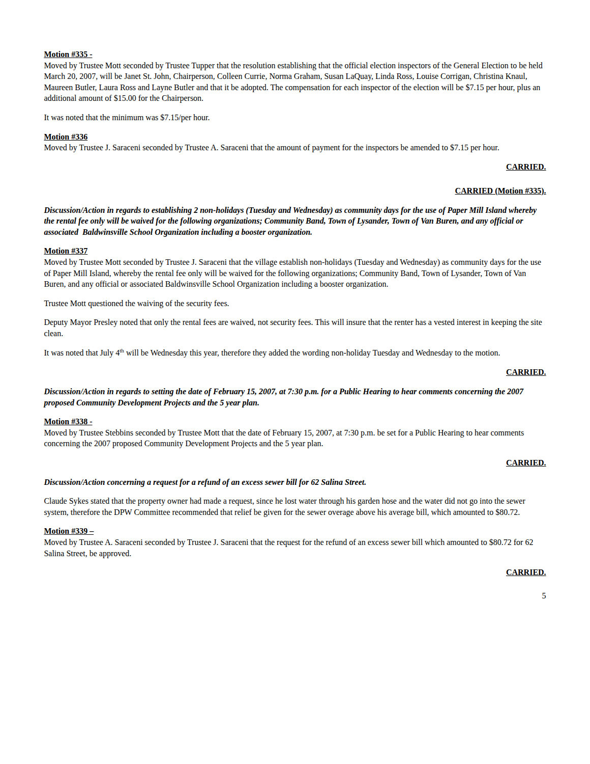Motion #335 -
Moved by Trustee Mott seconded by Trustee Tupper that the resolution establishing that the official election inspectors of the General Election to be held March 20, 2007, will be Janet St. John, Chairperson, Colleen Currie, Norma Graham, Susan LaQuay, Linda Ross, Louise Corrigan, Christina Knaul, Maureen Butler, Laura Ross and Layne Butler and that it be adopted. The compensation for each inspector of the election will be $7.15 per hour, plus an additional amount of $15.00 for the Chairperson.
It was noted that the minimum was $7.15/per hour.
Motion #336
Moved by Trustee J. Saraceni seconded by Trustee A. Saraceni that the amount of payment for the inspectors be amended to $7.15 per hour.
CARRIED. CARRIED (Motion #335).
Discussion/Action in regards to establishing 2 non-holidays (Tuesday and Wednesday) as community days for the use of Paper Mill Island whereby the rental fee only will be waived for the following organizations; Community Band, Town of Lysander, Town of Van Buren, and any official or associated Baldwinsville School Organization including a booster organization.
Motion #337
Moved by Trustee Mott seconded by Trustee J. Saraceni that the village establish non-holidays (Tuesday and Wednesday) as community days for the use of Paper Mill Island, whereby the rental fee only will be waived for the following organizations; Community Band, Town of Lysander, Town of Van Buren, and any official or associated Baldwinsville School Organization including a booster organization.
Trustee Mott questioned the waiving of the security fees.
Deputy Mayor Presley noted that only the rental fees are waived, not security fees. This will insure that the renter has a vested interest in keeping the site clean.
It was noted that July 4th will be Wednesday this year, therefore they added the wording non-holiday Tuesday and Wednesday to the motion.
CARRIED.
Discussion/Action in regards to setting the date of February 15, 2007, at 7:30 p.m. for a Public Hearing to hear comments concerning the 2007 proposed Community Development Projects and the 5 year plan.
Motion #338 -
Moved by Trustee Stebbins seconded by Trustee Mott that the date of February 15, 2007, at 7:30 p.m. be set for a Public Hearing to hear comments concerning the 2007 proposed Community Development Projects and the 5 year plan.
CARRIED.
Discussion/Action concerning a request for a refund of an excess sewer bill for 62 Salina Street.
Claude Sykes stated that the property owner had made a request, since he lost water through his garden hose and the water did not go into the sewer system, therefore the DPW Committee recommended that relief be given for the sewer overage above his average bill, which amounted to $80.72.
Motion #339 –
Moved by Trustee A. Saraceni seconded by Trustee J. Saraceni that the request for the refund of an excess sewer bill which amounted to $80.72 for 62 Salina Street, be approved.
CARRIED.
5